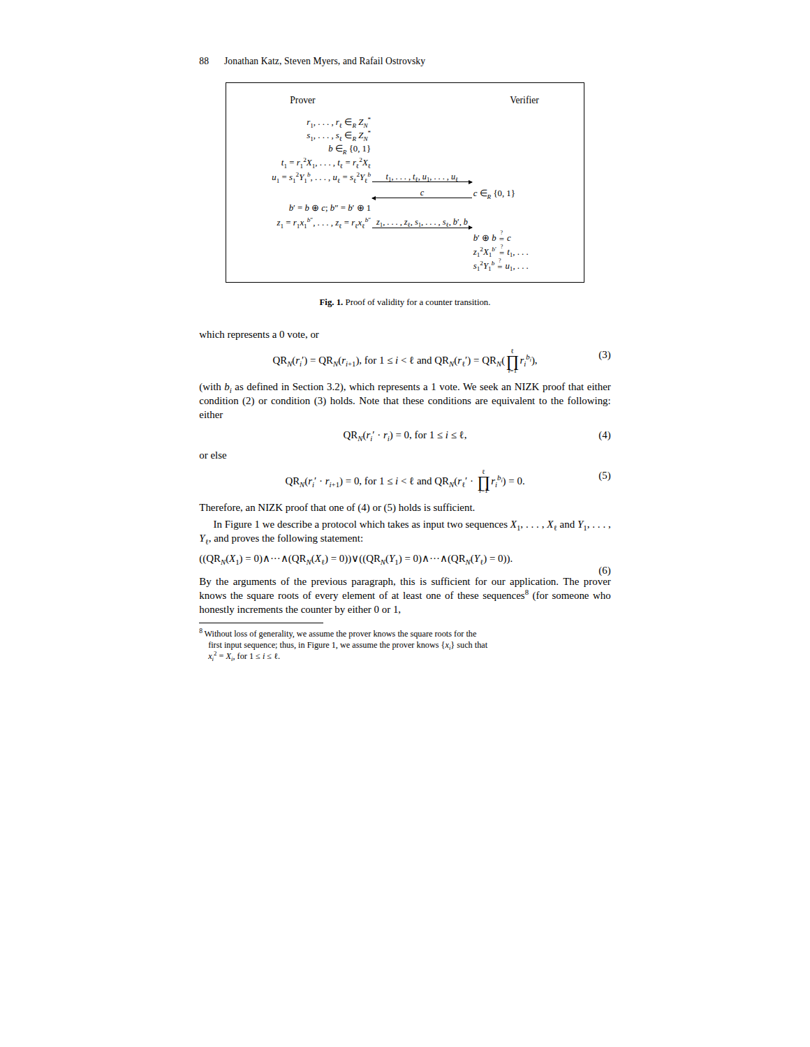88 Jonathan Katz, Steven Myers, and Rafail Ostrovsky
| Prover | | Verifier |
| r 1 , . . . , r ℓ ∈ R Z N * | | |
| s 1 , . . . , s ℓ ∈ R Z N * | | |
| b ∈ R {0, 1} | | |
| t 1 = r 1 2 X 1 , . . . , t ℓ = r ℓ 2 X ℓ | | |
| u 1 = s 1 2 Y 1 b , . . . , u ℓ = s ℓ 2 Y ℓ b | t 1 , . . . , t ℓ , u 1 , . . . , u ℓ | |
| | c | c ∈ R {0, 1} |
| b ′ = b ⊕ c ; b ″ = b ′ ⊕ 1 | | |
| z 1 = r 1 x 1 b ″ , . . . , z ℓ = r ℓ x ℓ b ″ | z 1 , . . . , z ℓ , s 1 , . . . , s ℓ , b ′, b | |
| | | b ′ ⊕ b ? = c |
| | | z 1 2 X 1 b ′ ? = t 1 , . . . |
| | | s 1 2 Y 1 b ? = u 1 , . . . |
Fig. 1. Proof of validity for a counter transition.
which represents a 0 vote, or
QRN(ri′) = QRN(ri+1), for 1 ≤ i < ℓ and QRN(rℓ′) = QRN(ℓ∏i=1 ribi), (3)
(with bi as defined in Section 3.2), which represents a 1 vote. We seek an NIZK proof that either condition (2) or condition (3) holds. Note that these conditions are equivalent to the following: either
QRN(ri′ · ri) = 0, for 1 ≤ i ≤ ℓ, (4)
or else
QRN(ri′ · ri+1) = 0, for 1 ≤ i < ℓ and QRN(rℓ′ · ℓ∏i=1 ribi) = 0. (5)
Therefore, an NIZK proof that one of (4) or (5) holds is sufficient.
In Figure 1 we describe a protocol which takes as input two sequences X1, . . . , Xℓ and Y1, . . . , Yℓ, and proves the following statement:
((QRN(X1) = 0)∧···∧(QRN(Xℓ) = 0))∨((QRN(Y1) = 0)∧···∧(QRN(Yℓ) = 0)). (6)
By the arguments of the previous paragraph, this is sufficient for our application. The prover knows the square roots of every element of at least one of these sequences8 (for someone who honestly increments the counter by either 0 or 1,
8 Without loss of generality, we assume the prover knows the square roots for the first input sequence; thus, in Figure 1, we assume the prover knows {xi} such that xi2 = Xi, for 1 ≤ i ≤ ℓ.